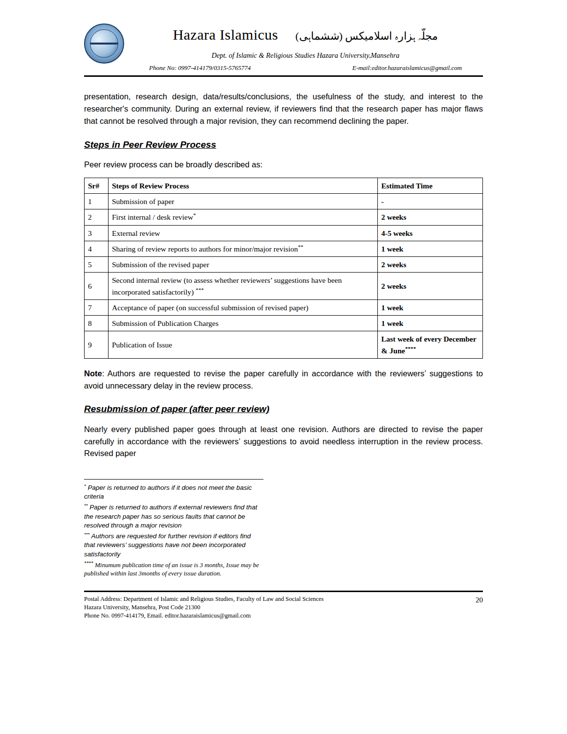Hazara Islamicus
مجلّہ ہزارہ اسلامیکس (ششماہی)
Dept. of Islamic & Religious Studies Hazara University,Mansehra
Phone No: 0997-414179/0315-5765774 E-mail:editor.hazaraislamicus@gmail.com
presentation, research design, data/results/conclusions, the usefulness of the study, and interest to the researcher's community. During an external review, if reviewers find that the research paper has major flaws that cannot be resolved through a major revision, they can recommend declining the paper.
Steps in Peer Review Process
Peer review process can be broadly described as:
| Sr# | Steps of Review Process | Estimated Time |
| --- | --- | --- |
| 1 | Submission of paper | - |
| 2 | First internal / desk review * | 2 weeks |
| 3 | External review | 4-5 weeks |
| 4 | Sharing of review reports to authors for minor/major revision ** | 1 week |
| 5 | Submission of the revised paper | 2 weeks |
| 6 | Second internal review (to assess whether reviewers’ suggestions have been incorporated satisfactorily) *** | 2 weeks |
| 7 | Acceptance of paper (on successful submission of revised paper) | 1 week |
| 8 | Submission of Publication Charges | 1 week |
| 9 | Publication of Issue | Last week of every December & June **** |
Note: Authors are requested to revise the paper carefully in accordance with the reviewers’ suggestions to avoid unnecessary delay in the review process.
Resubmission of paper (after peer review)
Nearly every published paper goes through at least one revision. Authors are directed to revise the paper carefully in accordance with the reviewers’ suggestions to avoid needless interruption in the review process. Revised paper
* Paper is returned to authors if it does not meet the basic criteria
** Paper is returned to authors if external reviewers find that the research paper has so serious faults that cannot be resolved through a major revision
*** Authors are requested for further revision if editors find that reviewers’ suggestions have not been incorporated satisfactorily
**** Minumum publication time of an issue is 3 months, Issue may be published within last 3months of every issue duration.
Postal Address: Department of Islamic and Religious Studies, Faculty of Law and Social Sciences
Hazara University, Mansehra, Post Code 21300
Phone No. 0997-414179, Email. editor.hazaraislamicus@gmail.com
20